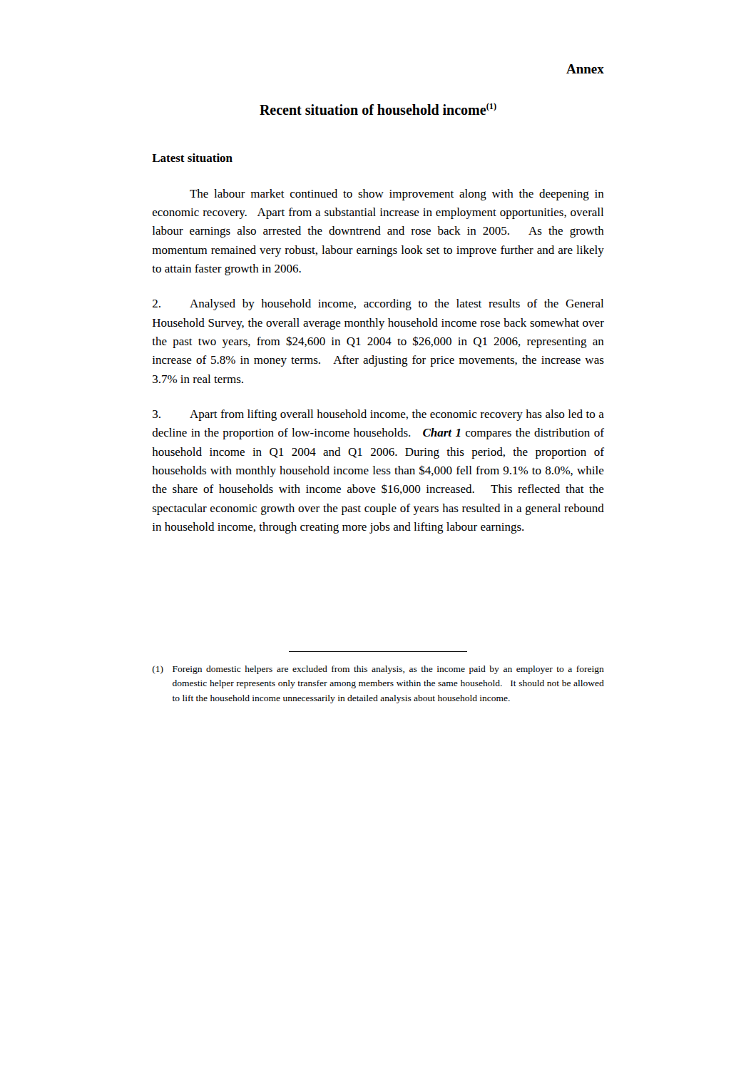Annex
Recent situation of household income(1)
Latest situation
The labour market continued to show improvement along with the deepening in economic recovery. Apart from a substantial increase in employment opportunities, overall labour earnings also arrested the downtrend and rose back in 2005. As the growth momentum remained very robust, labour earnings look set to improve further and are likely to attain faster growth in 2006.
2. Analysed by household income, according to the latest results of the General Household Survey, the overall average monthly household income rose back somewhat over the past two years, from $24,600 in Q1 2004 to $26,000 in Q1 2006, representing an increase of 5.8% in money terms. After adjusting for price movements, the increase was 3.7% in real terms.
3. Apart from lifting overall household income, the economic recovery has also led to a decline in the proportion of low-income households. Chart 1 compares the distribution of household income in Q1 2004 and Q1 2006. During this period, the proportion of households with monthly household income less than $4,000 fell from 9.1% to 8.0%, while the share of households with income above $16,000 increased. This reflected that the spectacular economic growth over the past couple of years has resulted in a general rebound in household income, through creating more jobs and lifting labour earnings.
(1) Foreign domestic helpers are excluded from this analysis, as the income paid by an employer to a foreign domestic helper represents only transfer among members within the same household. It should not be allowed to lift the household income unnecessarily in detailed analysis about household income.